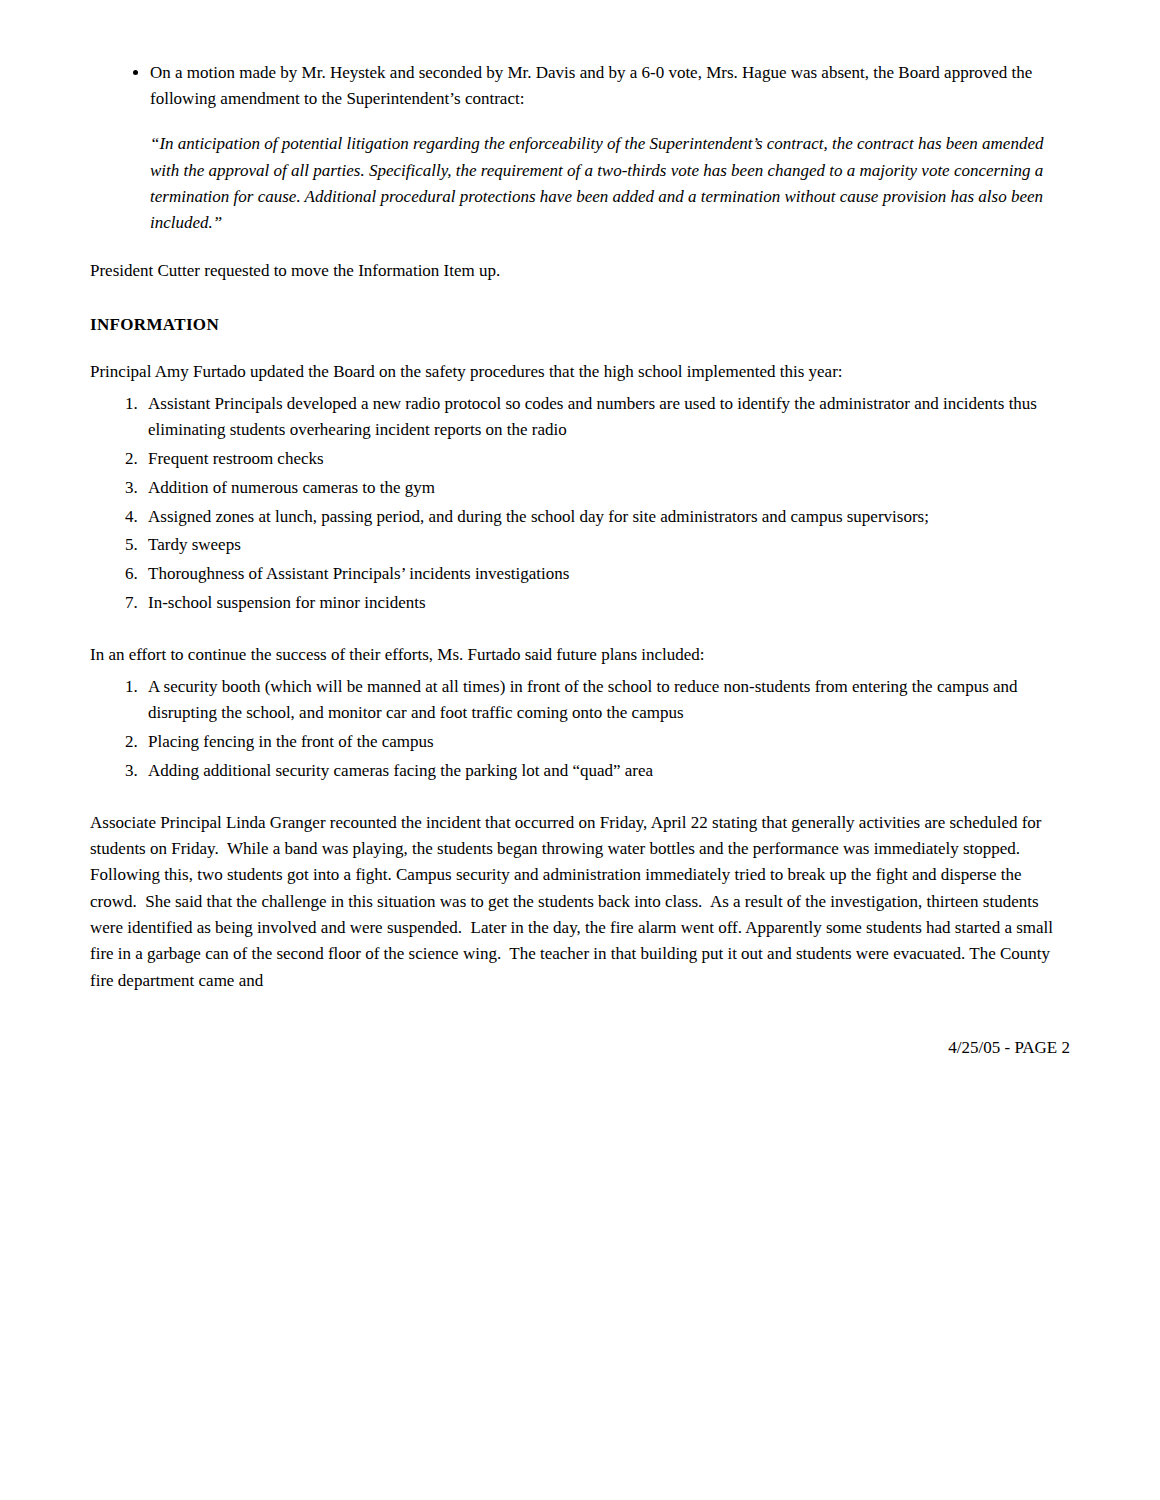On a motion made by Mr. Heystek and seconded by Mr. Davis and by a 6-0 vote, Mrs. Hague was absent, the Board approved the following amendment to the Superintendent’s contract:
“In anticipation of potential litigation regarding the enforceability of the Superintendent’s contract, the contract has been amended with the approval of all parties. Specifically, the requirement of a two-thirds vote has been changed to a majority vote concerning a termination for cause. Additional procedural protections have been added and a termination without cause provision has also been included.”
President Cutter requested to move the Information Item up.
INFORMATION
Principal Amy Furtado updated the Board on the safety procedures that the high school implemented this year:
Assistant Principals developed a new radio protocol so codes and numbers are used to identify the administrator and incidents thus eliminating students overhearing incident reports on the radio
Frequent restroom checks
Addition of numerous cameras to the gym
Assigned zones at lunch, passing period, and during the school day for site administrators and campus supervisors;
Tardy sweeps
Thoroughness of Assistant Principals’ incidents investigations
In-school suspension for minor incidents
In an effort to continue the success of their efforts, Ms. Furtado said future plans included:
A security booth (which will be manned at all times) in front of the school to reduce non-students from entering the campus and disrupting the school, and monitor car and foot traffic coming onto the campus
Placing fencing in the front of the campus
Adding additional security cameras facing the parking lot and “quad” area
Associate Principal Linda Granger recounted the incident that occurred on Friday, April 22 stating that generally activities are scheduled for students on Friday. While a band was playing, the students began throwing water bottles and the performance was immediately stopped. Following this, two students got into a fight. Campus security and administration immediately tried to break up the fight and disperse the crowd. She said that the challenge in this situation was to get the students back into class. As a result of the investigation, thirteen students were identified as being involved and were suspended. Later in the day, the fire alarm went off. Apparently some students had started a small fire in a garbage can of the second floor of the science wing. The teacher in that building put it out and students were evacuated. The County fire department came and
4/25/05 - PAGE 2